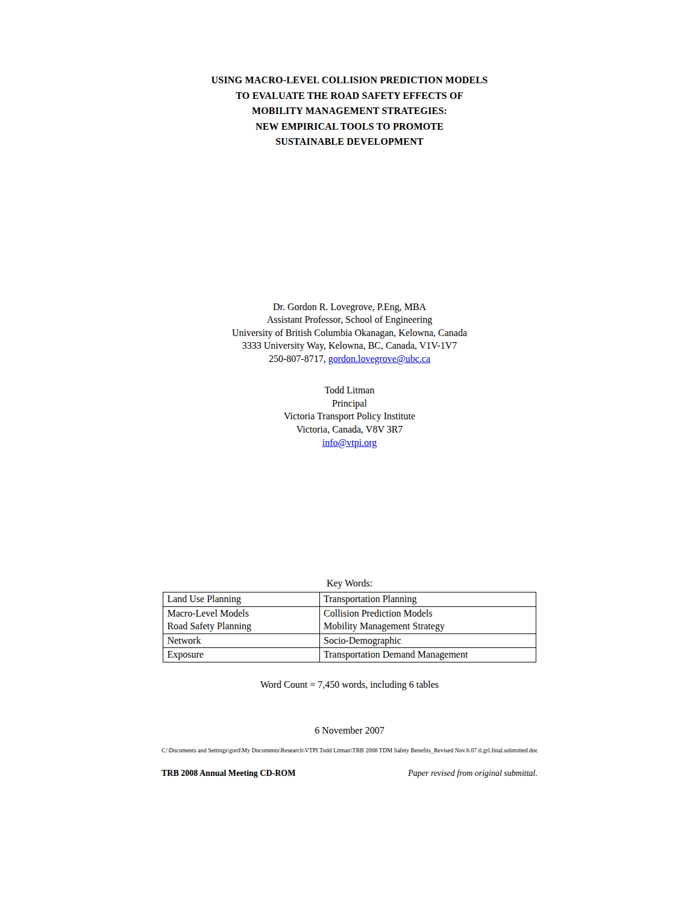Using Macro-Level Collision Prediction Models
to Evaluate the Road Safety Effects of
Mobility Management Strategies:
New Empirical Tools to Promote
Sustainable Development
Dr. Gordon R. Lovegrove, P.Eng, MBA
Assistant Professor, School of Engineering
University of British Columbia Okanagan, Kelowna, Canada
3333 University Way, Kelowna, BC, Canada, V1V-1V7
250-807-8717, gordon.lovegrove@ubc.ca
Todd Litman
Principal
Victoria Transport Policy Institute
Victoria, Canada, V8V 3R7
info@vtpi.org
Key Words:
| Land Use Planning | Transportation Planning |
| Macro-Level Models Road Safety Planning | Collision Prediction Models Mobility Management Strategy |
| Network | Socio-Demographic |
| Exposure | Transportation Demand Management |
Word Count = 7,450 words, including 6 tables
6 November 2007
C:\Documents and Settings\gord\My Documents\Research\VTPI Todd Litman\TRB 2008 TDM Safety Benefits_Revised Nov.6.07.tl.grl.final.submitted.doc
TRB 2008 Annual Meeting CD-ROM Paper revised from original submittal.